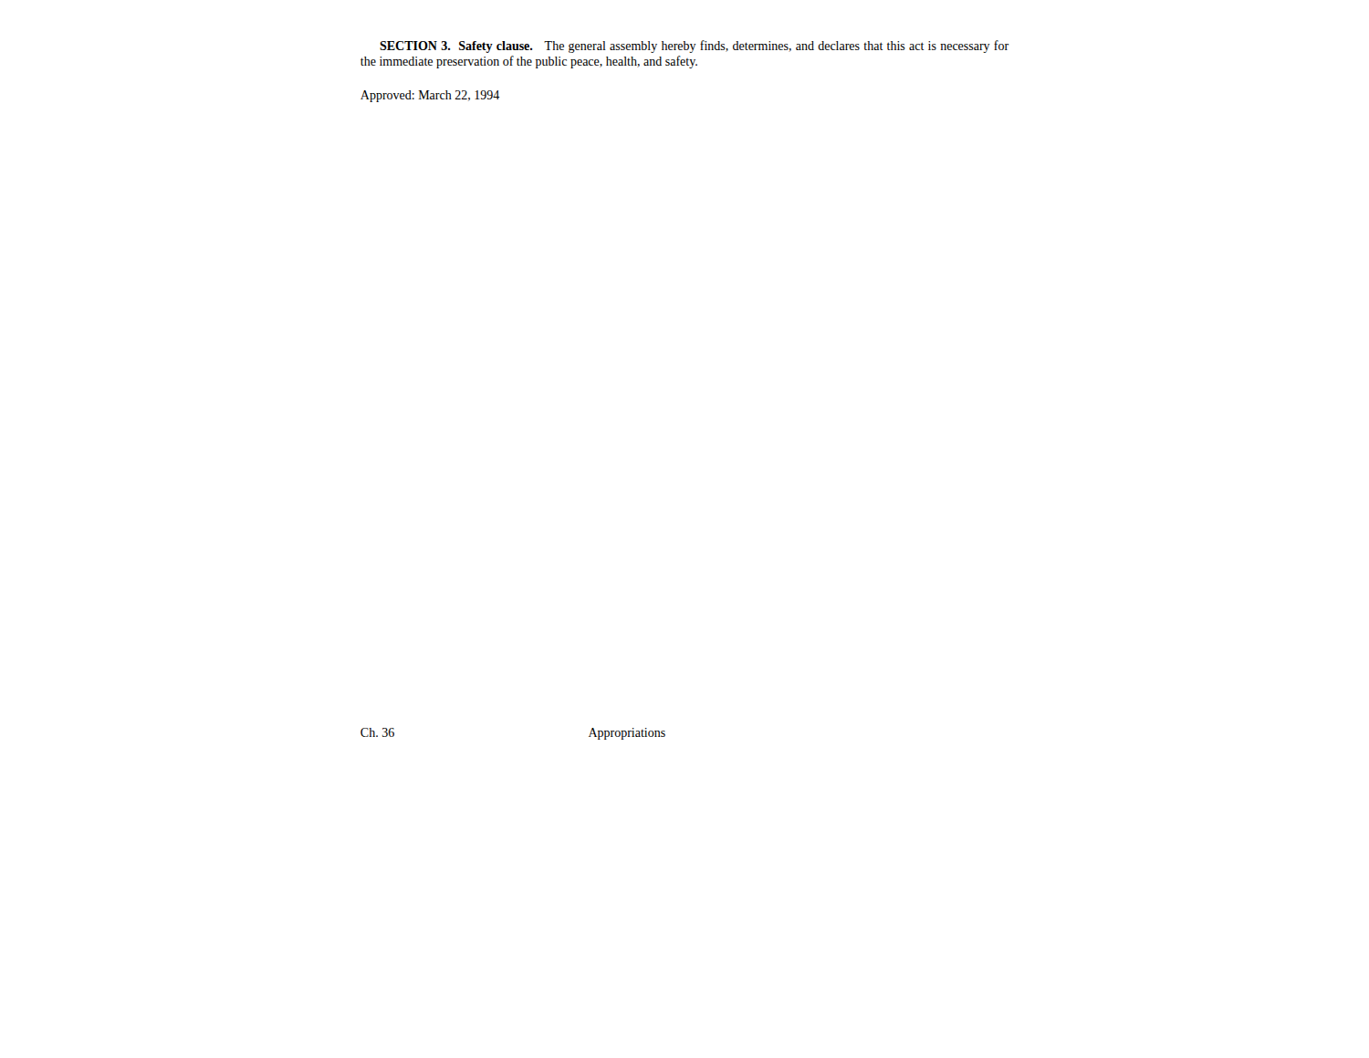SECTION 3. Safety clause. The general assembly hereby finds, determines, and declares that this act is necessary for the immediate preservation of the public peace, health, and safety.
Approved: March 22, 1994
Ch. 36
Appropriations